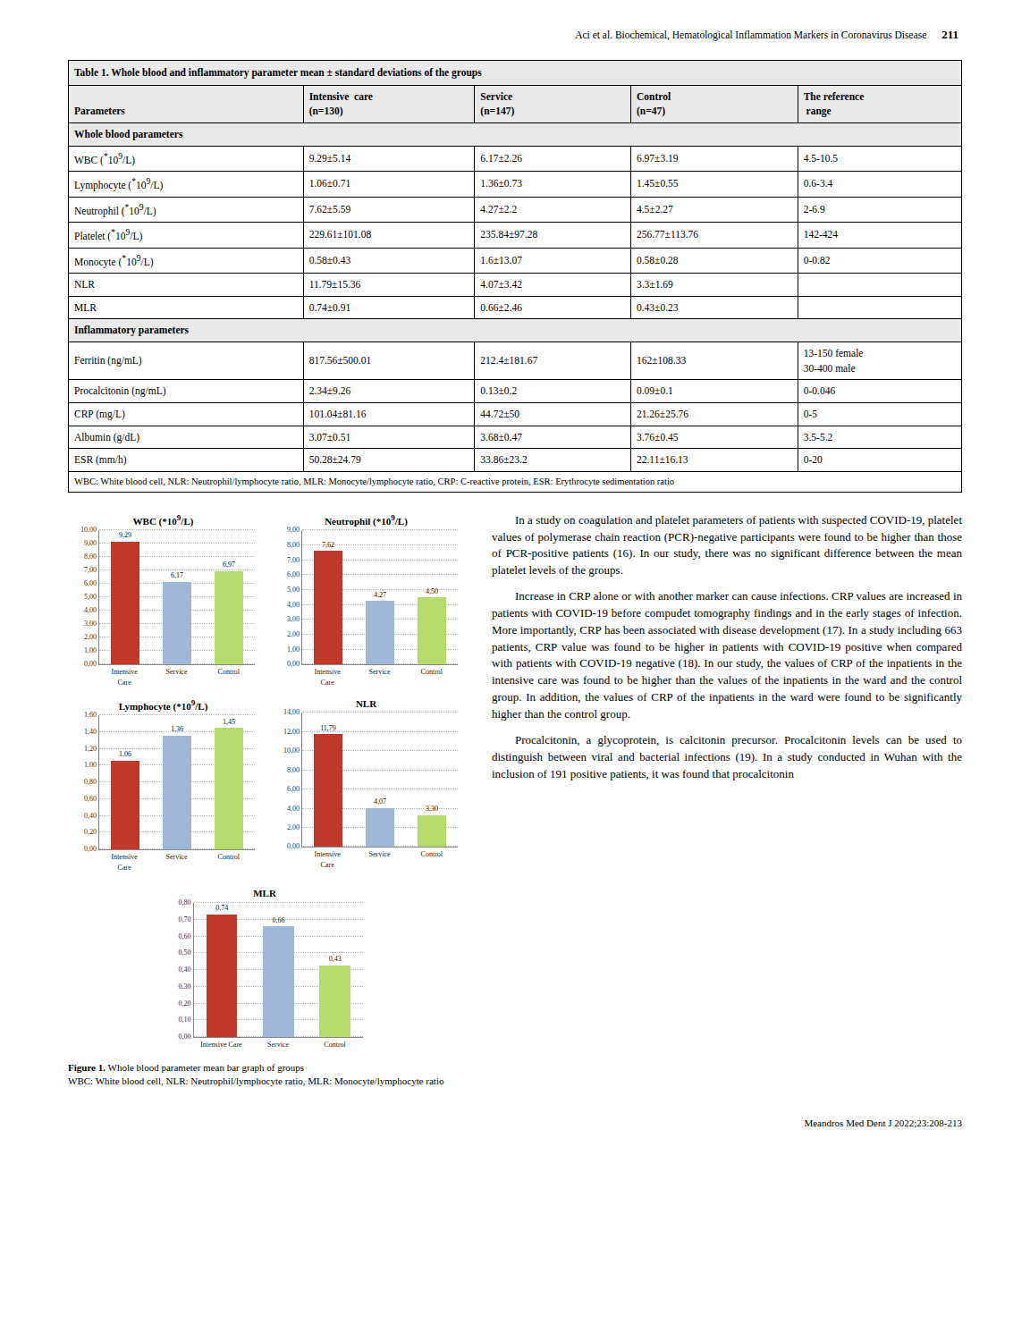Aci et al. Biochemical, Hematological Inflammation Markers in Coronavirus Disease 211
Table 1. Whole blood and inflammatory parameter mean ± standard deviations of the groups
| Parameters | Intensive care (n=130) | Service (n=147) | Control (n=47) | The reference range |
| --- | --- | --- | --- | --- |
| Whole blood parameters |
| WBC ( * 10 9 /L) | 9.29±5.14 | 6.17±2.26 | 6.97±3.19 | 4.5-10.5 |
| Lymphocyte ( * 10 9 /L) | 1.06±0.71 | 1.36±0.73 | 1.45±0.55 | 0.6-3.4 |
| Neutrophil ( * 10 9 /L) | 7.62±5.59 | 4.27±2.2 | 4.5±2.27 | 2-6.9 |
| Platelet ( * 10 9 /L) | 229.61±101.08 | 235.84±97.28 | 256.77±113.76 | 142-424 |
| Monocyte ( * 10 9 /L) | 0.58±0.43 | 1.6±13.07 | 0.58±0.28 | 0-0.82 |
| NLR | 11.79±15.36 | 4.07±3.42 | 3.3±1.69 | |
| MLR | 0.74±0.91 | 0.66±2.46 | 0.43±0.23 | |
| Inflammatory parameters |
| Ferritin (ng/mL) | 817.56±500.01 | 212.4±181.67 | 162±108.33 | 13-150 female 30-400 male |
| Procalcitonin (ng/mL) | 2.34±9.26 | 0.13±0.2 | 0.09±0.1 | 0-0.046 |
| CRP (mg/L) | 101.04±81.16 | 44.72±50 | 21.26±25.76 | 0-5 |
| Albumin (g/dL) | 3.07±0.51 | 3.68±0.47 | 3.76±0.45 | 3.5-5.2 |
| ESR (mm/h) | 50.28±24.79 | 33.86±23.2 | 22.11±16.13 | 0-20 |
| WBC: White blood cell, NLR: Neutrophil/lymphocyte ratio, MLR: Monocyte/lymphocyte ratio, CRP: C-reactive protein, ESR: Erythrocyte sedimentation ratio |
WBC (*109/L)
0,00
1,00
2,00
3,00
4,00
5,00
6,00
7,00
8,00
9,00
10,00
9,29
6,17
6,97
Intensive Care Service Control
Neutrophil (*109/L)
0,00
1,00
2,00
3,00
4,00
5,00
6,00
7,00
8,00
9,00
7,62
4,27
4,50
Intensive Care Service Control
Lymphocyte (*109/L)
0,00
0,20
0,40
0,60
0,80
1,00
1,20
1,40
1,60
1,06
1,36
1,45
Intensive Care Service Control
NLR
0,00
2,00
4,00
6,00
8,00
10,00
12,00
14,00
11,79
4,07
3,30
Intensive Care Service Control
MLR
0,00
0,10
0,20
0,30
0,40
0,50
0,60
0,70
0,80
0,74
0,66
0,43
Intensive Care Service Control
Figure 1. Whole blood parameter mean bar graph of groups
WBC: White blood cell, NLR: Neutrophil/lymphocyte ratio, MLR: Monocyte/lymphocyte ratio
In a study on coagulation and platelet parameters of patients with suspected COVID-19, platelet values of polymerase chain reaction (PCR)-negative participants were found to be higher than those of PCR-positive patients (16). In our study, there was no significant difference between the mean platelet levels of the groups.
Increase in CRP alone or with another marker can cause infections. CRP values are increased in patients with COVID-19 before compudet tomography findings and in the early stages of infection. More importantly, CRP has been associated with disease development (17). In a study including 663 patients, CRP value was found to be higher in patients with COVID-19 positive when compared with patients with COVID-19 negative (18). In our study, the values of CRP of the inpatients in the intensive care was found to be higher than the values of the inpatients in the ward and the control group. In addition, the values of CRP of the inpatients in the ward were found to be significantly higher than the control group.
Procalcitonin, a glycoprotein, is calcitonin precursor. Procalcitonin levels can be used to distinguish between viral and bacterial infections (19). In a study conducted in Wuhan with the inclusion of 191 positive patients, it was found that procalcitonin
Meandros Med Dent J 2022;23:208-213